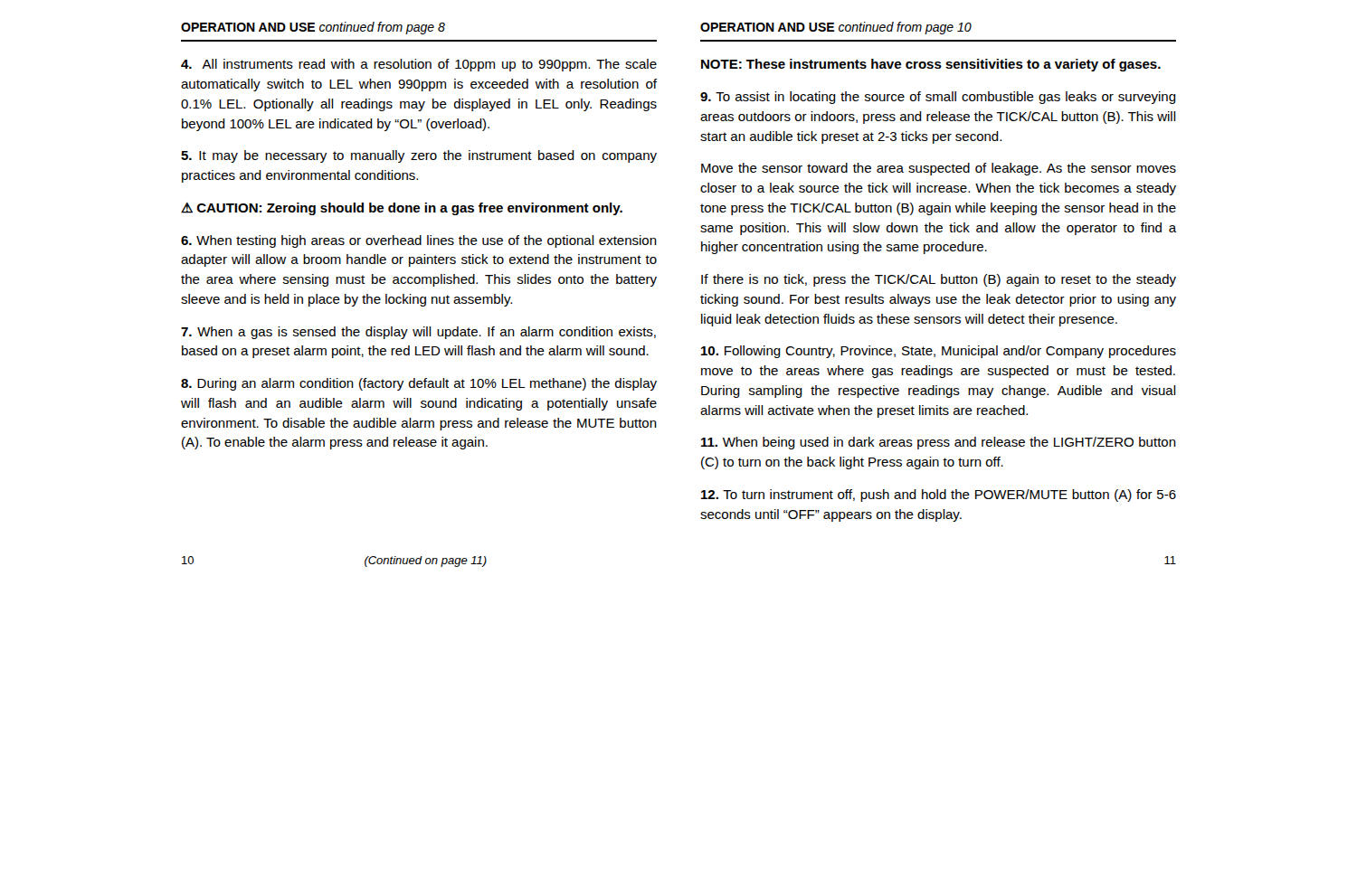OPERATION AND USE continued from page 8
4. All instruments read with a resolution of 10ppm up to 990ppm. The scale automatically switch to LEL when 990ppm is exceeded with a resolution of 0.1% LEL. Optionally all readings may be displayed in LEL only. Readings beyond 100% LEL are indicated by “OL” (overload).
5. It may be necessary to manually zero the instrument based on company practices and environmental conditions.
⚠ CAUTION: Zeroing should be done in a gas free environment only.
6. When testing high areas or overhead lines the use of the optional extension adapter will allow a broom handle or painters stick to extend the instrument to the area where sensing must be accomplished. This slides onto the battery sleeve and is held in place by the locking nut assembly.
7. When a gas is sensed the display will update. If an alarm condition exists, based on a preset alarm point, the red LED will flash and the alarm will sound.
8. During an alarm condition (factory default at 10% LEL methane) the display will flash and an audible alarm will sound indicating a potentially unsafe environment. To disable the audible alarm press and release the MUTE button (A). To enable the alarm press and release it again.
10 (Continued on page 11)
OPERATION AND USE continued from page 10
NOTE: These instruments have cross sensitivities to a variety of gases.
9. To assist in locating the source of small combustible gas leaks or surveying areas outdoors or indoors, press and release the TICK/CAL button (B). This will start an audible tick preset at 2-3 ticks per second.
Move the sensor toward the area suspected of leakage. As the sensor moves closer to a leak source the tick will increase. When the tick becomes a steady tone press the TICK/CAL button (B) again while keeping the sensor head in the same position. This will slow down the tick and allow the operator to find a higher concentration using the same procedure.
If there is no tick, press the TICK/CAL button (B) again to reset to the steady ticking sound. For best results always use the leak detector prior to using any liquid leak detection fluids as these sensors will detect their presence.
10. Following Country, Province, State, Municipal and/or Company procedures move to the areas where gas readings are suspected or must be tested. During sampling the respective readings may change. Audible and visual alarms will activate when the preset limits are reached.
11. When being used in dark areas press and release the LIGHT/ZERO button (C) to turn on the back light Press again to turn off.
12. To turn instrument off, push and hold the POWER/MUTE button (A) for 5-6 seconds until “OFF” appears on the display.
11